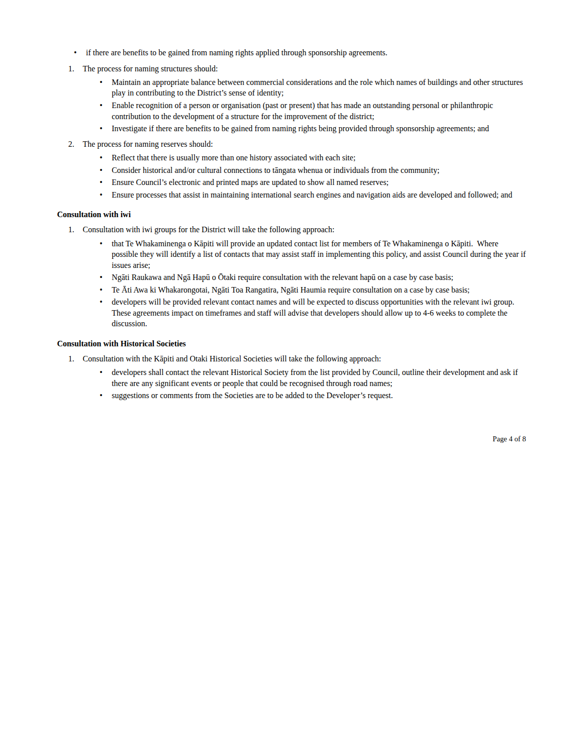if there are benefits to be gained from naming rights applied through sponsorship agreements.
The process for naming structures should:
Maintain an appropriate balance between commercial considerations and the role which names of buildings and other structures play in contributing to the District’s sense of identity;
Enable recognition of a person or organisation (past or present) that has made an outstanding personal or philanthropic contribution to the development of a structure for the improvement of the district;
Investigate if there are benefits to be gained from naming rights being provided through sponsorship agreements; and
The process for naming reserves should:
Reflect that there is usually more than one history associated with each site;
Consider historical and/or cultural connections to tāngata whenua or individuals from the community;
Ensure Council’s electronic and printed maps are updated to show all named reserves;
Ensure processes that assist in maintaining international search engines and navigation aids are developed and followed; and
Consultation with iwi
Consultation with iwi groups for the District will take the following approach:
that Te Whakaminenga o Kāpiti will provide an updated contact list for members of Te Whakaminenga o Kāpiti. Where possible they will identify a list of contacts that may assist staff in implementing this policy, and assist Council during the year if issues arise;
Ngāti Raukawa and Ngā Hapū o Ōtaki require consultation with the relevant hapū on a case by case basis;
Te Āti Awa ki Whakarongotai, Ngāti Toa Rangatira, Ngāti Haumia require consultation on a case by case basis;
developers will be provided relevant contact names and will be expected to discuss opportunities with the relevant iwi group. These agreements impact on timeframes and staff will advise that developers should allow up to 4-6 weeks to complete the discussion.
Consultation with Historical Societies
Consultation with the Kāpiti and Otaki Historical Societies will take the following approach:
developers shall contact the relevant Historical Society from the list provided by Council, outline their development and ask if there are any significant events or people that could be recognised through road names;
suggestions or comments from the Societies are to be added to the Developer’s request.
Page 4 of 8